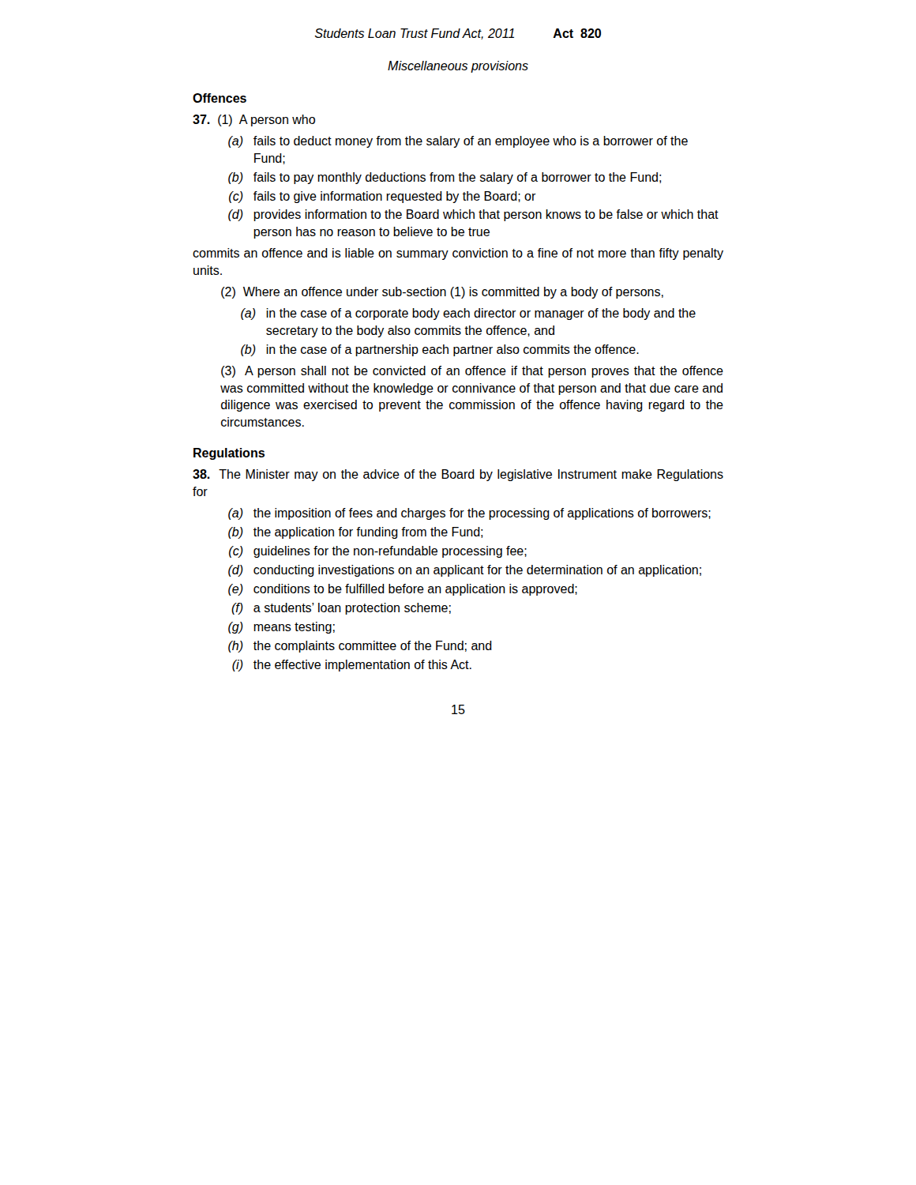Students Loan Trust Fund Act, 2011 Act 820
Miscellaneous provisions
Offences
37. (1) A person who
(a) fails to deduct money from the salary of an employee who is a borrower of the Fund;
(b) fails to pay monthly deductions from the salary of a borrower to the Fund;
(c) fails to give information requested by the Board; or
(d) provides information to the Board which that person knows to be false or which that person has no reason to believe to be true
commits an offence and is liable on summary conviction to a fine of not more than fifty penalty units.
(2) Where an offence under sub-section (1) is committed by a body of persons,
(a) in the case of a corporate body each director or manager of the body and the secretary to the body also commits the offence, and
(b) in the case of a partnership each partner also commits the offence.
(3) A person shall not be convicted of an offence if that person proves that the offence was committed without the knowledge or connivance of that person and that due care and diligence was exercised to prevent the commission of the offence having regard to the circumstances.
Regulations
38. The Minister may on the advice of the Board by legislative Instrument make Regulations for
(a) the imposition of fees and charges for the processing of applications of borrowers;
(b) the application for funding from the Fund;
(c) guidelines for the non-refundable processing fee;
(d) conducting investigations on an applicant for the determination of an application;
(e) conditions to be fulfilled before an application is approved;
(f) a students’ loan protection scheme;
(g) means testing;
(h) the complaints committee of the Fund; and
(i) the effective implementation of this Act.
15